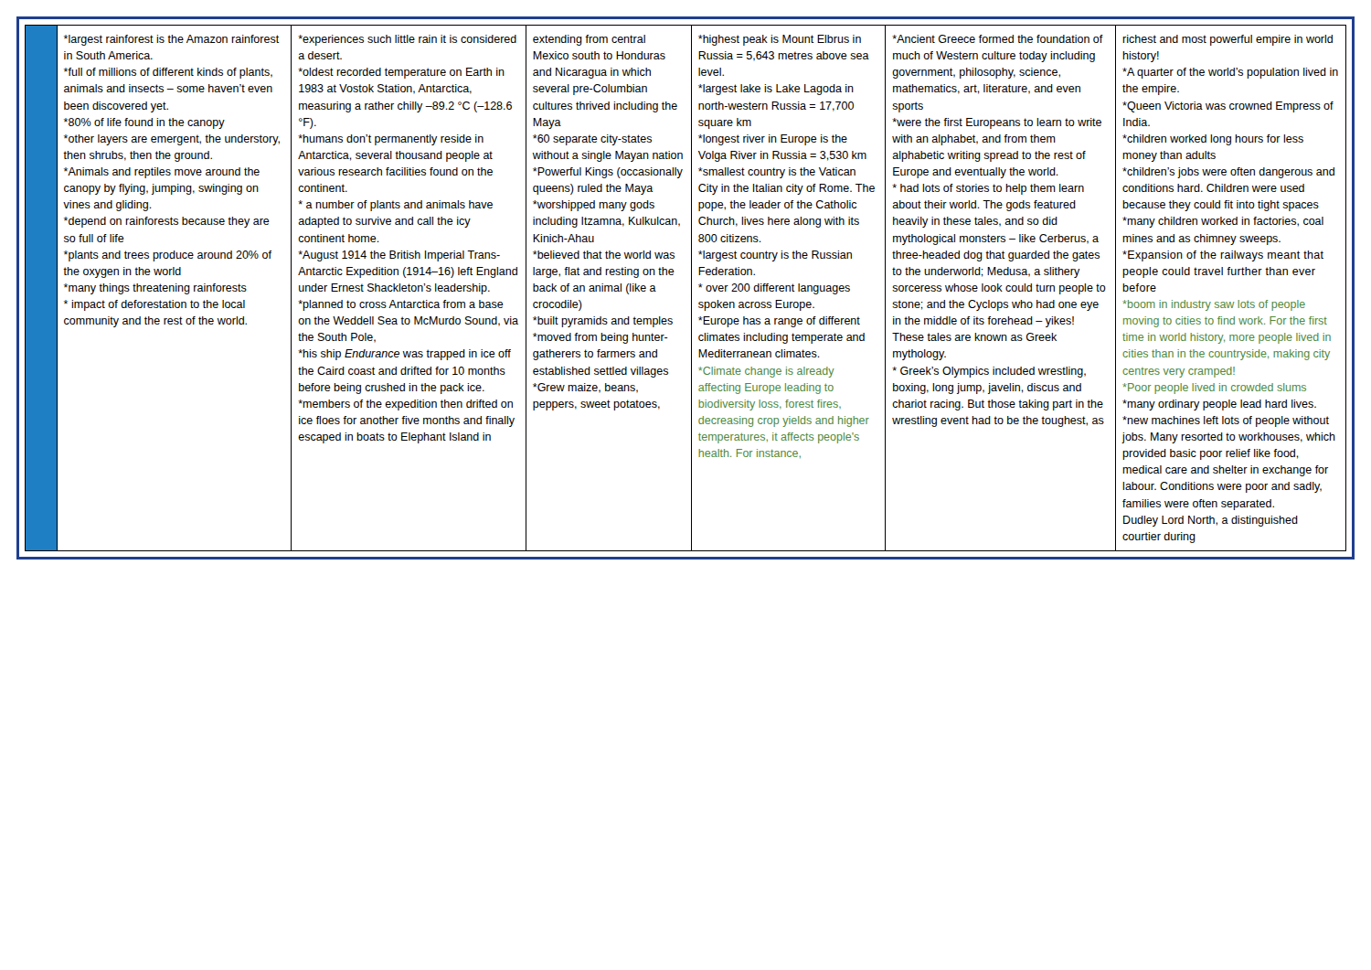| | *largest rainforest is the Amazon rainforest in South America. *full of millions of different kinds of plants, animals and insects – some haven’t even been discovered yet. *80% of life found in the canopy *other layers are emergent, the understory, then shrubs, then the ground. *Animals and reptiles move around the canopy by flying, jumping, swinging on vines and gliding. *depend on rainforests because they are so full of life *plants and trees produce around 20% of the oxygen in the world *many things threatening rainforests * impact of deforestation to the local community and the rest of the world. | *experiences such little rain it is considered a desert. *oldest recorded temperature on Earth in 1983 at Vostok Station, Antarctica, measuring a rather chilly –89.2 °C (–128.6 °F). *humans don’t permanently reside in Antarctica, several thousand people at various research facilities found on the continent. * a number of plants and animals have adapted to survive and call the icy continent home. *August 1914 the British Imperial Trans-Antarctic Expedition (1914–16) left England under Ernest Shackleton’s leadership. *planned to cross Antarctica from a base on the Weddell Sea to McMurdo Sound, via the South Pole, *his ship Endurance was trapped in ice off the Caird coast and drifted for 10 months before being crushed in the pack ice. *members of the expedition then drifted on ice floes for another five months and finally escaped in boats to Elephant Island in | extending from central Mexico south to Honduras and Nicaragua in which several pre-Columbian cultures thrived including the Maya *60 separate city-states without a single Mayan nation *Powerful Kings (occasionally queens) ruled the Maya *worshipped many gods including Itzamna, Kulkulcan, Kinich-Ahau *believed that the world was large, flat and resting on the back of an animal (like a crocodile) *built pyramids and temples *moved from being hunter-gatherers to farmers and established settled villages *Grew maize, beans, peppers, sweet potatoes, | *highest peak is Mount Elbrus in Russia = 5,643 metres above sea level. *largest lake is Lake Lagoda in north-western Russia = 17,700 square km *longest river in Europe is the Volga River in Russia = 3,530 km *smallest country is the Vatican City in the Italian city of Rome. The pope, the leader of the Catholic Church, lives here along with its 800 citizens. *largest country is the Russian Federation. * over 200 different languages spoken across Europe. *Europe has a range of different climates including temperate and Mediterranean climates. *Climate change is already affecting Europe leading to biodiversity loss, forest fires, decreasing crop yields and higher temperatures, it affects people's health. For instance, | *Ancient Greece formed the foundation of much of Western culture today including government, philosophy, science, mathematics, art, literature, and even sports *were the first Europeans to learn to write with an alphabet, and from them alphabetic writing spread to the rest of Europe and eventually the world. * had lots of stories to help them learn about their world. The gods featured heavily in these tales, and so did mythological monsters – like Cerberus, a three-headed dog that guarded the gates to the underworld; Medusa, a slithery sorceress whose look could turn people to stone; and the Cyclops who had one eye in the middle of its forehead – yikes! These tales are known as Greek mythology. * Greek’s Olympics included wrestling, boxing, long jump, javelin, discus and chariot racing. But those taking part in the wrestling event had to be the toughest, as | richest and most powerful empire in world history! *A quarter of the world’s population lived in the empire. *Queen Victoria was crowned Empress of India. *children worked long hours for less money than adults *children’s jobs were often dangerous and conditions hard. Children were used because they could fit into tight spaces *many children worked in factories, coal mines and as chimney sweeps. *Expansion of the railways meant that people could travel further than ever before *boom in industry saw lots of people moving to cities to find work. For the first time in world history, more people lived in cities than in the countryside, making city centres very cramped! *Poor people lived in crowded slums *many ordinary people lead hard lives. *new machines left lots of people without jobs. Many resorted to workhouses, which provided basic poor relief like food, medical care and shelter in exchange for labour. Conditions were poor and sadly, families were often separated. Dudley Lord North, a distinguished courtier during |